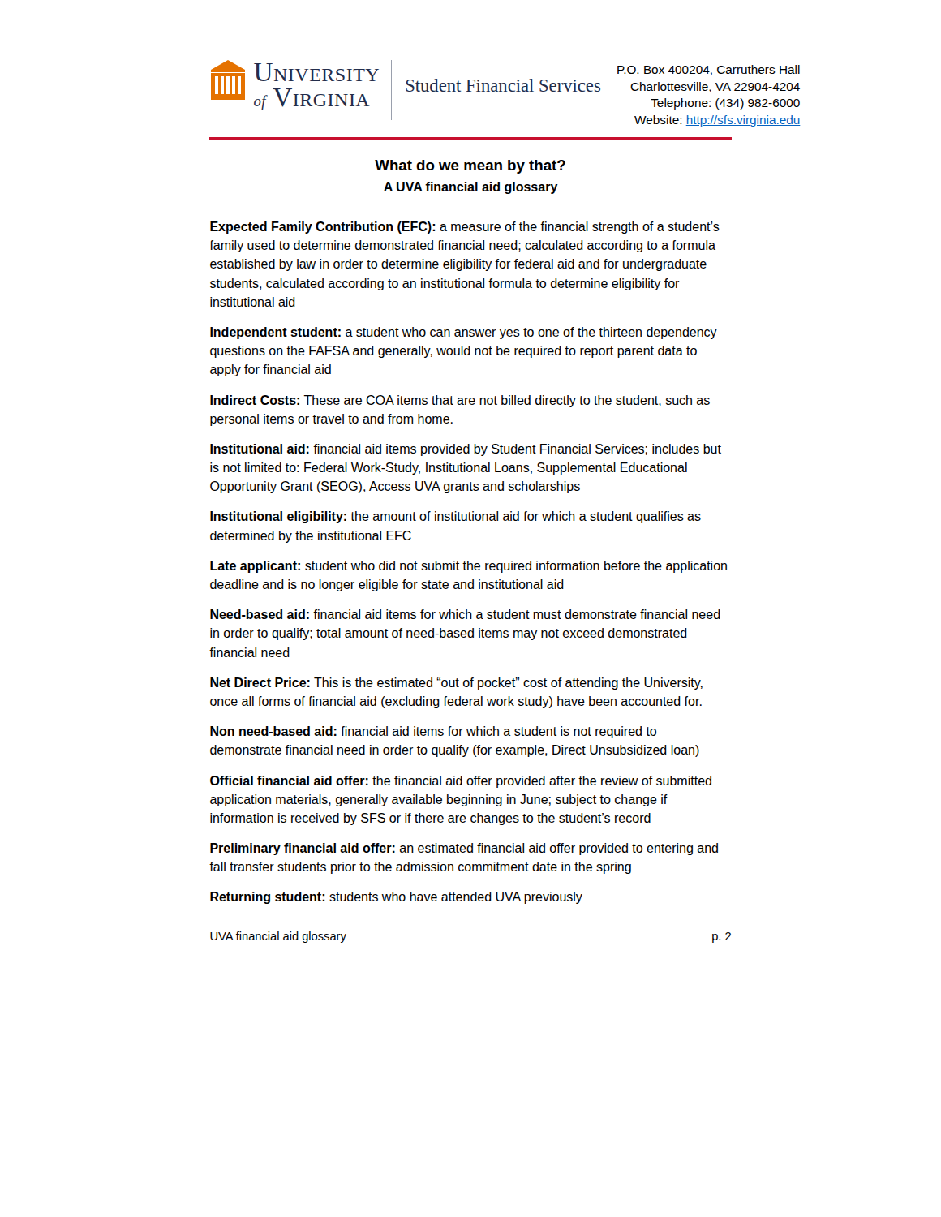UNIVERSITY of VIRGINIA
Student Financial Services
P.O. Box 400204, Carruthers Hall
Charlottesville, VA 22904-4204
Telephone: (434) 982-6000
Website: http://sfs.virginia.edu
What do we mean by that?
A UVA financial aid glossary
Expected Family Contribution (EFC): a measure of the financial strength of a student’s family used to determine demonstrated financial need; calculated according to a formula established by law in order to determine eligibility for federal aid and for undergraduate students, calculated according to an institutional formula to determine eligibility for institutional aid
Independent student: a student who can answer yes to one of the thirteen dependency questions on the FAFSA and generally, would not be required to report parent data to apply for financial aid
Indirect Costs: These are COA items that are not billed directly to the student, such as personal items or travel to and from home.
Institutional aid: financial aid items provided by Student Financial Services; includes but is not limited to: Federal Work-Study, Institutional Loans, Supplemental Educational Opportunity Grant (SEOG), Access UVA grants and scholarships
Institutional eligibility: the amount of institutional aid for which a student qualifies as determined by the institutional EFC
Late applicant: student who did not submit the required information before the application deadline and is no longer eligible for state and institutional aid
Need-based aid: financial aid items for which a student must demonstrate financial need in order to qualify; total amount of need-based items may not exceed demonstrated financial need
Net Direct Price: This is the estimated “out of pocket” cost of attending the University, once all forms of financial aid (excluding federal work study) have been accounted for.
Non need-based aid: financial aid items for which a student is not required to demonstrate financial need in order to qualify (for example, Direct Unsubsidized loan)
Official financial aid offer: the financial aid offer provided after the review of submitted application materials, generally available beginning in June; subject to change if information is received by SFS or if there are changes to the student’s record
Preliminary financial aid offer: an estimated financial aid offer provided to entering and fall transfer students prior to the admission commitment date in the spring
Returning student: students who have attended UVA previously
UVA financial aid glossary p. 2